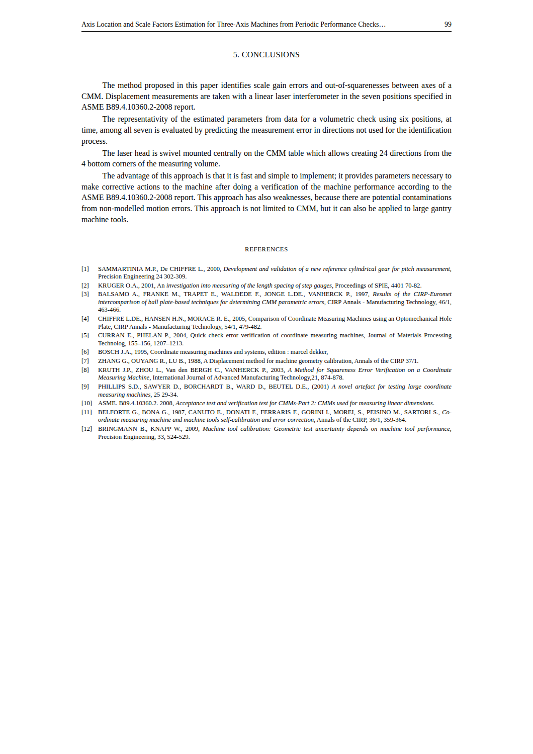Axis Location and Scale Factors Estimation for Three-Axis Machines from Periodic Performance Checks… 99
5. CONCLUSIONS
The method proposed in this paper identifies scale gain errors and out-of-squarenesses between axes of a CMM. Displacement measurements are taken with a linear laser interferometer in the seven positions specified in ASME B89.4.10360.2-2008 report.
The representativity of the estimated parameters from data for a volumetric check using six positions, at time, among all seven is evaluated by predicting the measurement error in directions not used for the identification process.
The laser head is swivel mounted centrally on the CMM table which allows creating 24 directions from the 4 bottom corners of the measuring volume.
The advantage of this approach is that it is fast and simple to implement; it provides parameters necessary to make corrective actions to the machine after doing a verification of the machine performance according to the ASME B89.4.10360.2-2008 report. This approach has also weaknesses, because there are potential contaminations from non-modelled motion errors. This approach is not limited to CMM, but it can also be applied to large gantry machine tools.
REFERENCES
[1] SAMMARTINIA M.P., De CHIFFRE L., 2000, Development and validation of a new reference cylindrical gear for pitch measurement, Precision Engineering 24 302-309.
[2] KRUGER O.A., 2001, An investigation into measuring of the length spacing of step gauges, Proceedings of SPIE, 4401 70-82.
[3] BALSAMO A., FRANKE M., TRAPET E., WALDEDE F., JONGE L.DE., VANHERCK P., 1997, Results of the CIRP-Euromet intercomparison of ball plate-based techniques for determining CMM parametric errors, CIRP Annals - Manufacturing Technology, 46/1, 463-466.
[4] CHIFFRE L.DE., HANSEN H.N., MORACE R. E., 2005, Comparison of Coordinate Measuring Machines using an Optomechanical Hole Plate, CIRP Annals - Manufacturing Technology, 54/1, 479-482.
[5] CURRAN E., PHELAN P., 2004, Quick check error verification of coordinate measuring machines, Journal of Materials Processing Technolog, 155–156, 1207–1213.
[6] BOSCH J.A., 1995, Coordinate measuring machines and systems, edition : marcel dekker,
[7] ZHANG G., OUYANG R., LU B., 1988, A Displacement method for machine geometry calibration, Annals of the CIRP 37/1.
[8] KRUTH J.P., ZHOU L., Van den BERGH C., VANHERCK P., 2003, A Method for Squareness Error Verification on a Coordinate Measuring Machine, International Journal of Advanced Manufacturing Technology,21, 874-878.
[9] PHILLIPS S.D., SAWYER D., BORCHARDT B., WARD D., BEUTEL D.E., (2001) A novel artefact for testing large coordinate measuring machines, 25 29-34.
[10] ASME. B89.4.10360.2. 2008, Acceptance test and verification test for CMMs-Part 2: CMMs used for measuring linear dimensions.
[11] BELFORTE G., BONA G., 1987, CANUTO E., DONATI F., FERRARIS F., GORINI I., MOREI, S., PEISINO M., SARTORI S., Co-ordinate measuring machine and machine tools self-calibration and error correction, Annals of the CIRP, 36/1, 359-364.
[12] BRINGMANN B., KNAPP W., 2009, Machine tool calibration: Geometric test uncertainty depends on machine tool performance, Precision Engineering, 33, 524-529.